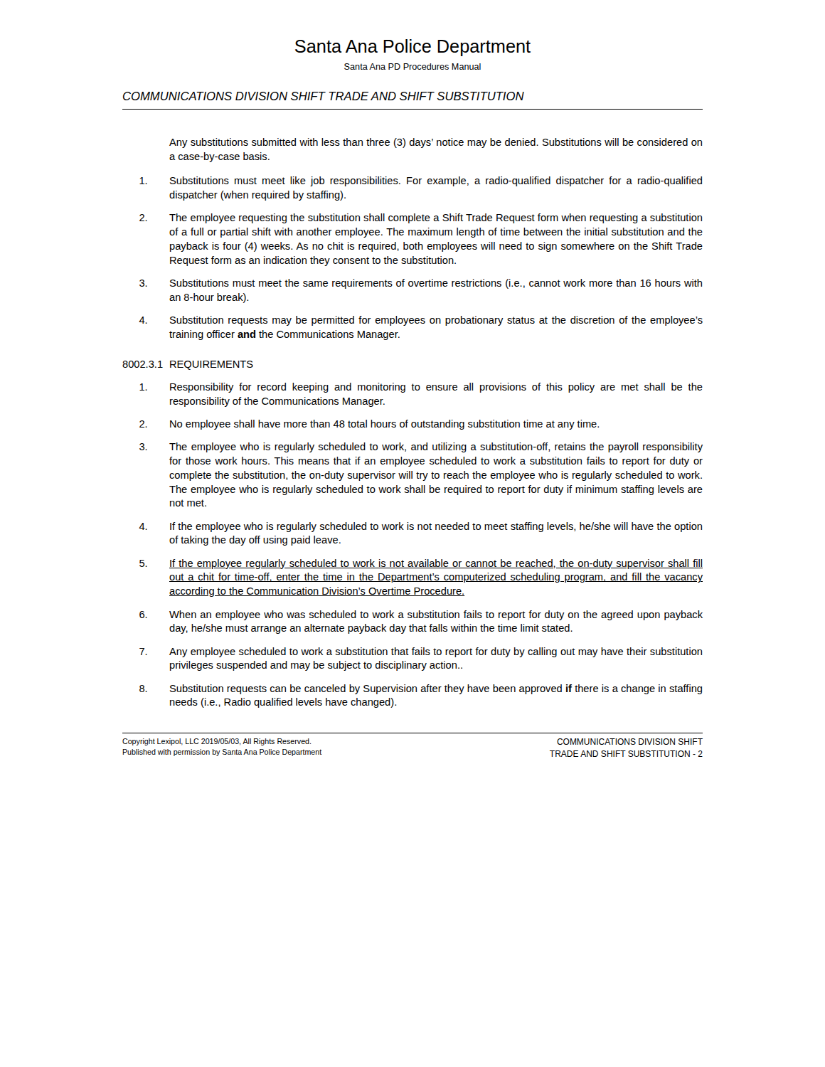Santa Ana Police Department
Santa Ana PD Procedures Manual
COMMUNICATIONS DIVISION SHIFT TRADE AND SHIFT SUBSTITUTION
Any substitutions submitted with less than three (3) days’ notice may be denied. Substitutions will be considered on a case-by-case basis.
Substitutions must meet like job responsibilities. For example, a radio-qualified dispatcher for a radio-qualified dispatcher (when required by staffing).
The employee requesting the substitution shall complete a Shift Trade Request form when requesting a substitution of a full or partial shift with another employee. The maximum length of time between the initial substitution and the payback is four (4) weeks. As no chit is required, both employees will need to sign somewhere on the Shift Trade Request form as an indication they consent to the substitution.
Substitutions must meet the same requirements of overtime restrictions (i.e., cannot work more than 16 hours with an 8-hour break).
Substitution requests may be permitted for employees on probationary status at the discretion of the employee’s training officer and the Communications Manager.
8002.3.1 REQUIREMENTS
Responsibility for record keeping and monitoring to ensure all provisions of this policy are met shall be the responsibility of the Communications Manager.
No employee shall have more than 48 total hours of outstanding substitution time at any time.
The employee who is regularly scheduled to work, and utilizing a substitution-off, retains the payroll responsibility for those work hours. This means that if an employee scheduled to work a substitution fails to report for duty or complete the substitution, the on-duty supervisor will try to reach the employee who is regularly scheduled to work. The employee who is regularly scheduled to work shall be required to report for duty if minimum staffing levels are not met.
If the employee who is regularly scheduled to work is not needed to meet staffing levels, he/she will have the option of taking the day off using paid leave.
If the employee regularly scheduled to work is not available or cannot be reached, the on-duty supervisor shall fill out a chit for time-off, enter the time in the Department’s computerized scheduling program, and fill the vacancy according to the Communication Division’s Overtime Procedure.
When an employee who was scheduled to work a substitution fails to report for duty on the agreed upon payback day, he/she must arrange an alternate payback day that falls within the time limit stated.
Any employee scheduled to work a substitution that fails to report for duty by calling out may have their substitution privileges suspended and may be subject to disciplinary action..
Substitution requests can be canceled by Supervision after they have been approved if there is a change in staffing needs (i.e., Radio qualified levels have changed).
Copyright Lexipol, LLC 2019/05/03, All Rights Reserved.
Published with permission by Santa Ana Police Department
COMMUNICATIONS DIVISION SHIFT
TRADE AND SHIFT SUBSTITUTION - 2